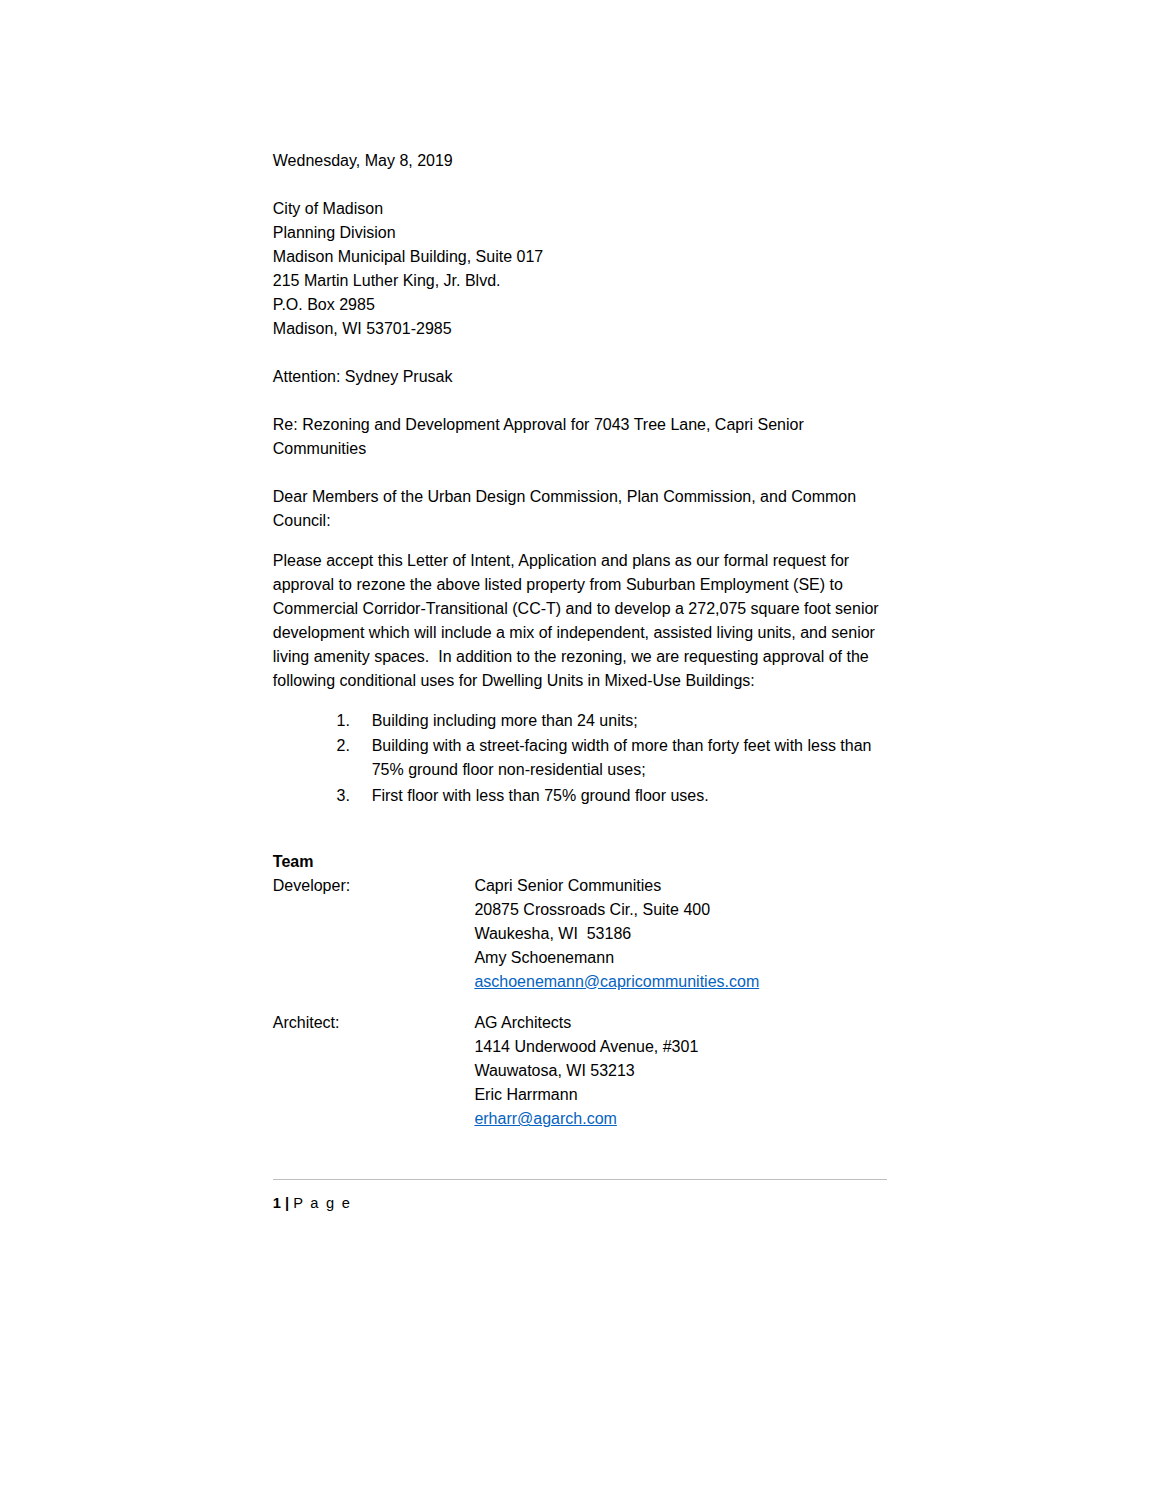Wednesday, May 8, 2019
City of Madison
Planning Division
Madison Municipal Building, Suite 017
215 Martin Luther King, Jr. Blvd.
P.O. Box 2985
Madison, WI 53701-2985
Attention: Sydney Prusak
Re: Rezoning and Development Approval for 7043 Tree Lane, Capri Senior Communities
Dear Members of the Urban Design Commission, Plan Commission, and Common Council:
Please accept this Letter of Intent, Application and plans as our formal request for approval to rezone the above listed property from Suburban Employment (SE) to Commercial Corridor-Transitional (CC-T) and to develop a 272,075 square foot senior development which will include a mix of independent, assisted living units, and senior living amenity spaces. In addition to the rezoning, we are requesting approval of the following conditional uses for Dwelling Units in Mixed-Use Buildings:
Building including more than 24 units;
Building with a street-facing width of more than forty feet with less than 75% ground floor non-residential uses;
First floor with less than 75% ground floor uses.
Team
| Developer: | Capri Senior Communities |
| | 20875 Crossroads Cir., Suite 400 |
| | Waukesha, WI 53186 |
| | Amy Schoenemann |
| | aschoenemann@capricommunities.com |
| Architect: | AG Architects |
| | 1414 Underwood Avenue, #301 |
| | Wauwatosa, WI 53213 |
| | Eric Harrmann |
| | erharr@agarch.com |
1 | P a g e